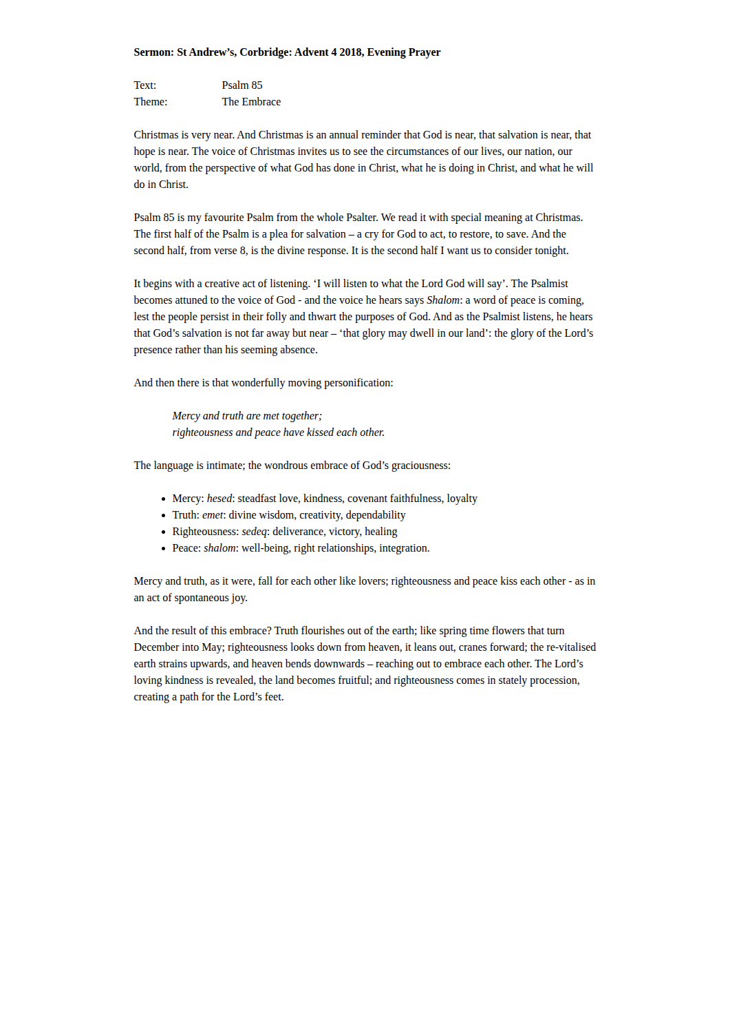Sermon: St Andrew’s, Corbridge: Advent 4 2018, Evening Prayer
Text:
Psalm 85
Theme:
The Embrace
Christmas is very near. And Christmas is an annual reminder that God is near, that salvation is near, that hope is near. The voice of Christmas invites us to see the circumstances of our lives, our nation, our world, from the perspective of what God has done in Christ, what he is doing in Christ, and what he will do in Christ.
Psalm 85 is my favourite Psalm from the whole Psalter. We read it with special meaning at Christmas. The first half of the Psalm is a plea for salvation – a cry for God to act, to restore, to save. And the second half, from verse 8, is the divine response. It is the second half I want us to consider tonight.
It begins with a creative act of listening. ‘I will listen to what the Lord God will say’. The Psalmist becomes attuned to the voice of God - and the voice he hears says Shalom: a word of peace is coming, lest the people persist in their folly and thwart the purposes of God. And as the Psalmist listens, he hears that God’s salvation is not far away but near – ‘that glory may dwell in our land’: the glory of the Lord’s presence rather than his seeming absence.
And then there is that wonderfully moving personification:
Mercy and truth are met together;
righteousness and peace have kissed each other.
The language is intimate; the wondrous embrace of God’s graciousness:
Mercy: hesed: steadfast love, kindness, covenant faithfulness, loyalty
Truth: emet: divine wisdom, creativity, dependability
Righteousness: sedeq: deliverance, victory, healing
Peace: shalom: well-being, right relationships, integration.
Mercy and truth, as it were, fall for each other like lovers; righteousness and peace kiss each other - as in an act of spontaneous joy.
And the result of this embrace? Truth flourishes out of the earth; like spring time flowers that turn December into May; righteousness looks down from heaven, it leans out, cranes forward; the re-vitalised earth strains upwards, and heaven bends downwards – reaching out to embrace each other. The Lord’s loving kindness is revealed, the land becomes fruitful; and righteousness comes in stately procession, creating a path for the Lord’s feet.